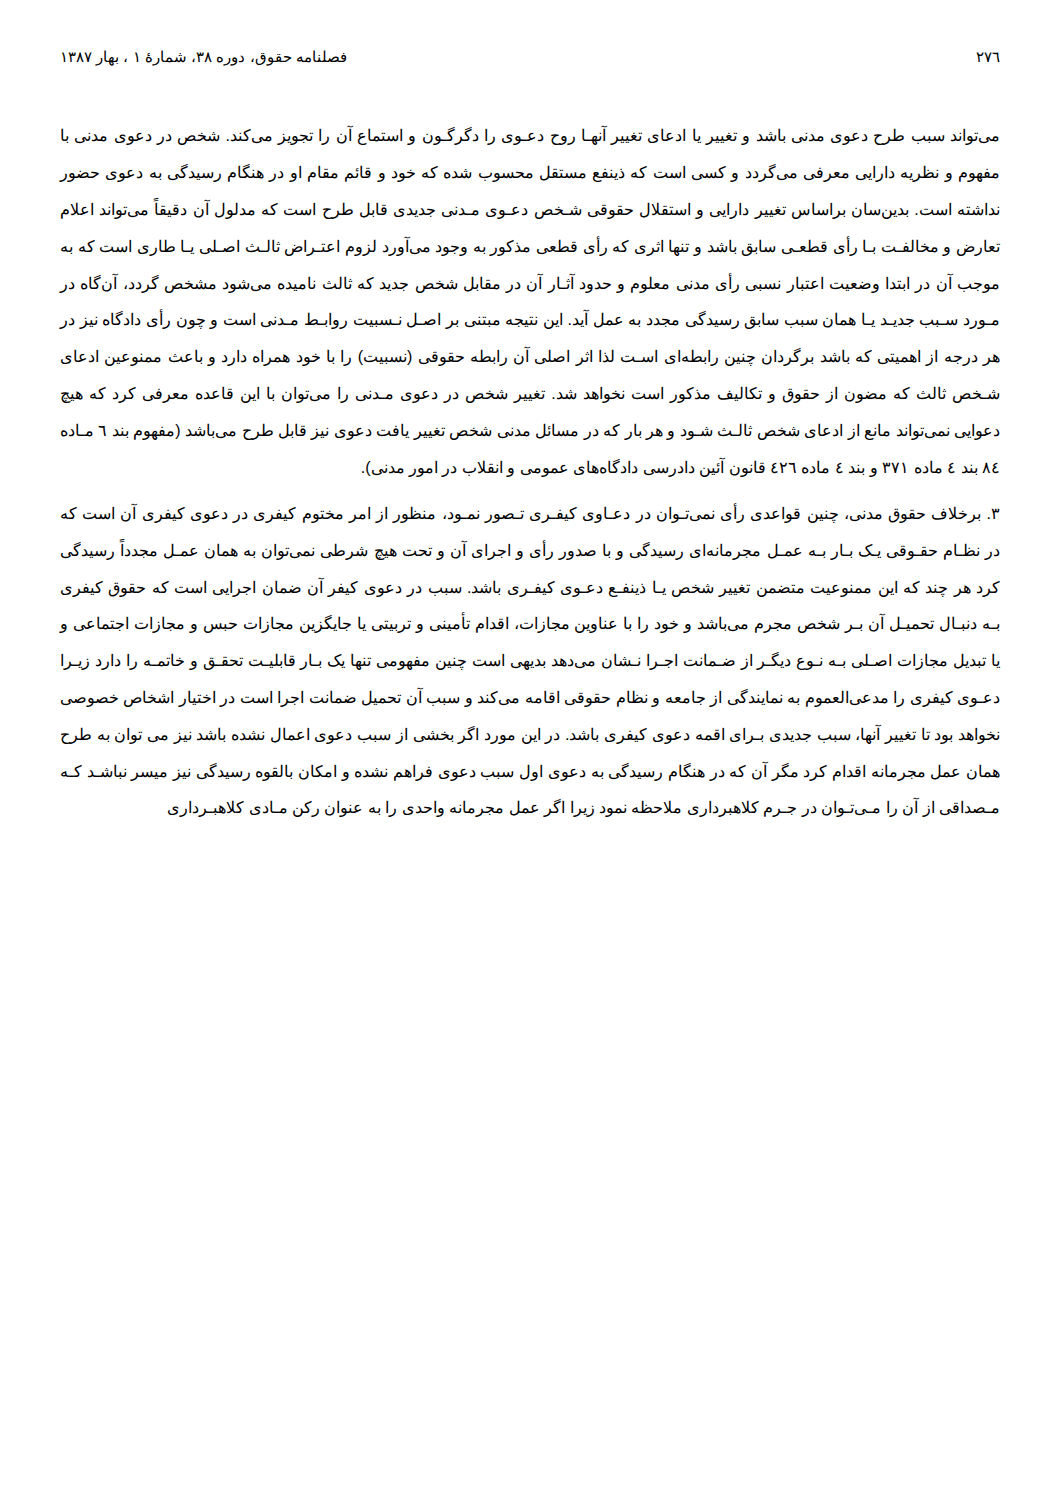۲۷٦ فصلنامه حقوق، دوره ۳۸، شمارهٔ ۱ ، بهار ۱۳۸۷
می‌تواند سبب طرح دعوی مدنی باشد و تغییر یا ادعای تغییر آنهـا روح دعـوی را دگرگـون و استماع آن را تجویز می‌کند. شخص در دعوی مدنی با مفهوم و نظریه دارایی معرفی می‌گردد و کسی است که ذینفع مستقل محسوب شده که خود و قائم مقام او در هنگام رسیدگی به دعوی حضور نداشته است. بدین‌سان براساس تغییر دارایی و استقلال حقوقی شـخص دعـوی مـدنی جدیدی قابل طرح است که مدلول آن دقیقاً می‌تواند اعلام تعارض و مخالفـت بـا رأی قطعـی سابق باشد و تنها اثری که رأی قطعی مذکور به وجود می‌آورد لزوم اعتـراض ثالـث اصـلی یـا طاری است که به موجب آن در ابتدا وضعیت اعتبار نسبی رأی مدنی معلوم و حدود آثـار آن در مقابل شخص جدید که ثالث نامیده می‌شود مشخص گردد، آن‌گاه در مـورد سـبب جدیـد یـا همان سبب سابق رسیدگی مجدد به عمل آید. این نتیجه مبتنی بر اصـل نـسبیت روابـط مـدنی است و چون رأی دادگاه نیز در هر درجه از اهمیتی که باشد برگردان چنین رابطه‌ای اسـت لذا اثر اصلی آن رابطه حقوقی (نسبیت) را با خود همراه دارد و باعث ممنوعین ادعای شـخص ثالث که مضون از حقوق و تکالیف مذکور است نخواهد شد. تغییر شخص در دعوی مـدنی را می‌توان با این قاعده معرفی کرد که هیچ دعوایی نمی‌تواند مانع از ادعای شخص ثالـث شـود و هر بار که در مسائل مدنی شخص تغییر یافت دعوی نیز قابل طرح می‌باشد (مفهوم بند ٦ مـاده ٨٤ بند ٤ ماده ٣٧١ و بند ٤ ماده ٤٢٦ قانون آئین دادرسی دادگاه‌های عمومی و انقلاب در امور مدنی).
۳. برخلاف حقوق مدنی، چنین قواعدی رأی نمی‌تـوان در دعـاوی کیفـری تـصور نمـود، منظور از امر مختوم کیفری در دعوی کیفری آن است که در نظـام حقـوقی یـک بـار بـه عمـل مجرمانه‌ای رسیدگی و با صدور رأی و اجرای آن و تحت هیچ شرطی نمی‌توان به همان عمـل مجدداً رسیدگی کرد هر چند که این ممنوعیت متضمن تغییر شخص یـا ذینفـع دعـوی کیفـری باشد. سبب در دعوی کیفر آن ضمان اجرایی است که حقوق کیفری بـه دنبـال تحمیـل آن بـر شخص مجرم می‌باشد و خود را با عناوین مجازات، اقدام تأمینی و تربیتی یا جایگزین مجازات حبس و مجازات اجتماعی و یا تبدیل مجازات اصـلی بـه نـوع دیگـر از ضـمانت اجـرا نـشان می‌دهد بدیهی است چنین مفهومی تنها یک بـار قابلیـت تحقـق و خاتمـه را دارد زیـرا دعـوی کیفری را مدعی‌العموم به نمایندگی از جامعه و نظام حقوقی اقامه می‌کند و سبب آن تحمیل ضمانت اجرا است در اختیار اشخاص خصوصی نخواهد بود تا تغییر آنها، سبب جدیدی بـرای اقمه دعوی کیفری باشد. در این مورد اگر بخشی از سبب دعوی اعمال نشده باشد نیز می توان به طرح همان عمل مجرمانه اقدام کرد مگر آن که در هنگام رسیدگی به دعوی اول سبب دعوی فراهم نشده و امکان بالقوه رسیدگی نیز میسر نباشـد کـه مـصداقی از آن را مـی‌تـوان در جـرم کلاهبرداری ملاحظه نمود زیرا اگر عمل مجرمانه واحدی را به عنوان رکن مـادی کلاهبـرداری